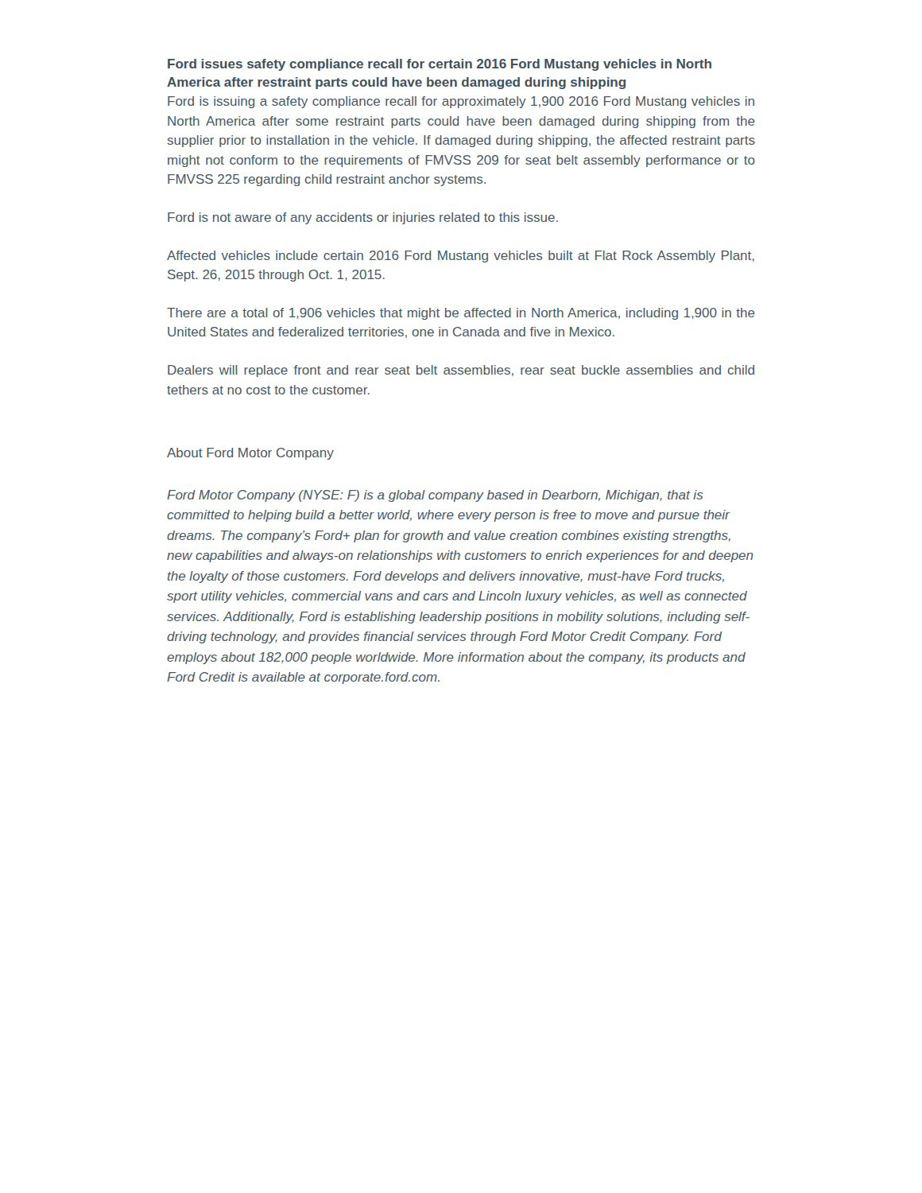Ford issues safety compliance recall for certain 2016 Ford Mustang vehicles in North America after restraint parts could have been damaged during shipping
Ford is issuing a safety compliance recall for approximately 1,900 2016 Ford Mustang vehicles in North America after some restraint parts could have been damaged during shipping from the supplier prior to installation in the vehicle. If damaged during shipping, the affected restraint parts might not conform to the requirements of FMVSS 209 for seat belt assembly performance or to FMVSS 225 regarding child restraint anchor systems.
Ford is not aware of any accidents or injuries related to this issue.
Affected vehicles include certain 2016 Ford Mustang vehicles built at Flat Rock Assembly Plant, Sept. 26, 2015 through Oct. 1, 2015.
There are a total of 1,906 vehicles that might be affected in North America, including 1,900 in the United States and federalized territories, one in Canada and five in Mexico.
Dealers will replace front and rear seat belt assemblies, rear seat buckle assemblies and child tethers at no cost to the customer.
About Ford Motor Company
Ford Motor Company (NYSE: F) is a global company based in Dearborn, Michigan, that is committed to helping build a better world, where every person is free to move and pursue their dreams. The company’s Ford+ plan for growth and value creation combines existing strengths, new capabilities and always-on relationships with customers to enrich experiences for and deepen the loyalty of those customers. Ford develops and delivers innovative, must-have Ford trucks, sport utility vehicles, commercial vans and cars and Lincoln luxury vehicles, as well as connected services. Additionally, Ford is establishing leadership positions in mobility solutions, including self-driving technology, and provides financial services through Ford Motor Credit Company. Ford employs about 182,000 people worldwide. More information about the company, its products and Ford Credit is available at corporate.ford.com.